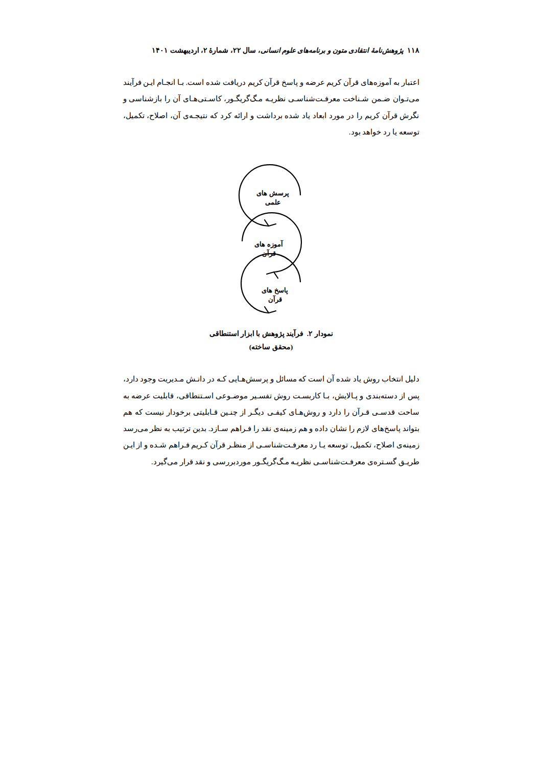۱۱۸ پژوهش‌نامۀ انتقادی متون و برنامه‌های علوم انسانی، سال ۲۲، شمارۀ ۲، اردیبهشت ۱۴۰۱
اعتبار به آموزه‌های قرآن کریم عرضه و پاسخ قرآن کریم دریافت شده است. بـا انجـام ایـن فرآیند می‌تـوان ضـمن شـناخت معرفـت‌شناسـی نظریـه مـگ‌گریگـور، کاسـتی‌هـای آن را بازشناسی و نگرش قرآن کریم را در مورد ابعاد یاد شده برداشت و ارائه کرد که نتیجـه‌ی آن، اصلاح، تکمیل، توسعه یا رد خواهد بود.
پرسش های علمی آموزه های قرآن پاسخ های قرآن
نمودار ۲. فرآیند پژوهش با ابزار استنطاقی
(محقق ساخته)
دلیل انتخاب روش یاد شده آن است که مسائل و پرسش‌هـایی کـه در دانـش مـدیریت وجود دارد، پس از دسته‌بندی و پـالایش، بـا کاربسـت روش تفسـیر موضـوعی اسـتنطاقی، قابلیت عرضه به ساحت قدسـی قـرآن را دارد و روش‌هـای کیفـی دیگـر از چنـین قـابلیتی برخودار نیست که هم بتواند پاسخ‌های لازم را نشان داده و هم زمینه‌ی نقد را فـراهم سـازد. بدین ترتیب به نظر می‌رسد زمینه‌ی اصلاح، تکمیل، توسعه یـا رد معرفـت‌شناسـی از منظـر قرآن کـریم فـراهم شـده و از ایـن طریـق گسـتره‌ی معرفـت‌شناسـی نظریـه مـگ‌گریگـور موردبررسی و نقد قرار می‌گیرد.